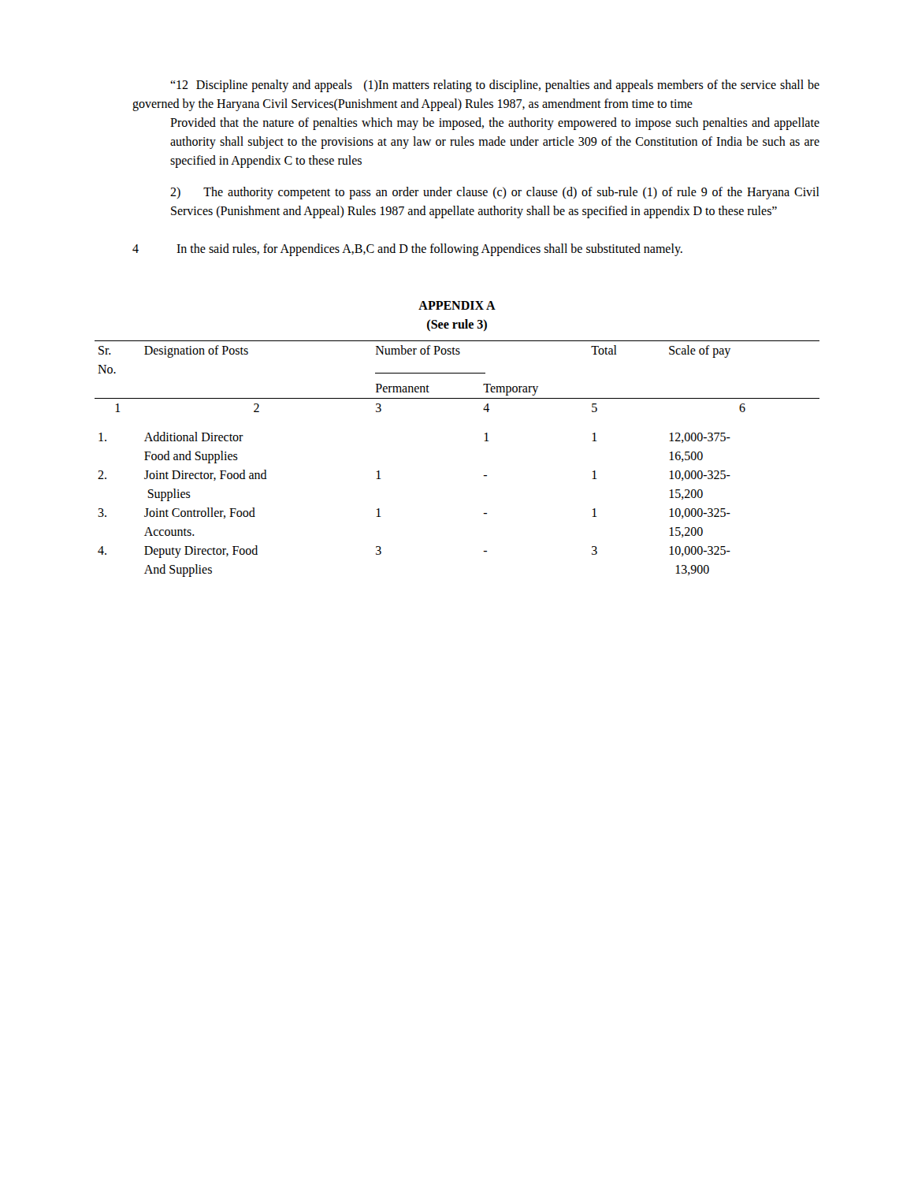“12 Discipline penalty and appeals (1)In matters relating to discipline, penalties and appeals members of the service shall be governed by the Haryana Civil Services(Punishment and Appeal) Rules 1987, as amendment from time to time
Provided that the nature of penalties which may be imposed, the authority empowered to impose such penalties and appellate authority shall subject to the provisions at any law or rules made under article 309 of the Constitution of India be such as are specified in Appendix C to these rules
2) The authority competent to pass an order under clause (c) or clause (d) of sub-rule (1) of rule 9 of the Haryana Civil Services (Punishment and Appeal) Rules 1987 and appellate authority shall be as specified in appendix D to these rules”
4
In the said rules, for Appendices A,B,C and D the following Appendices shall be substituted namely.
APPENDIX A
(See rule 3)
| Sr. No. | Designation of Posts | Number of Posts | Total | Scale of pay |
| | | Permanent | Temporary | | |
| 1 | 2 | 3 | 4 | 5 | 6 |
| 1. | Additional Director Food and Supplies | | 1 | 1 | 12,000-375- 16,500 |
| 2. | Joint Director, Food and Supplies | 1 | - | 1 | 10,000-325- 15,200 |
| 3. | Joint Controller, Food Accounts. | 1 | - | 1 | 10,000-325- 15,200 |
| 4. | Deputy Director, Food And Supplies | 3 | - | 3 | 10,000-325- 13,900 |